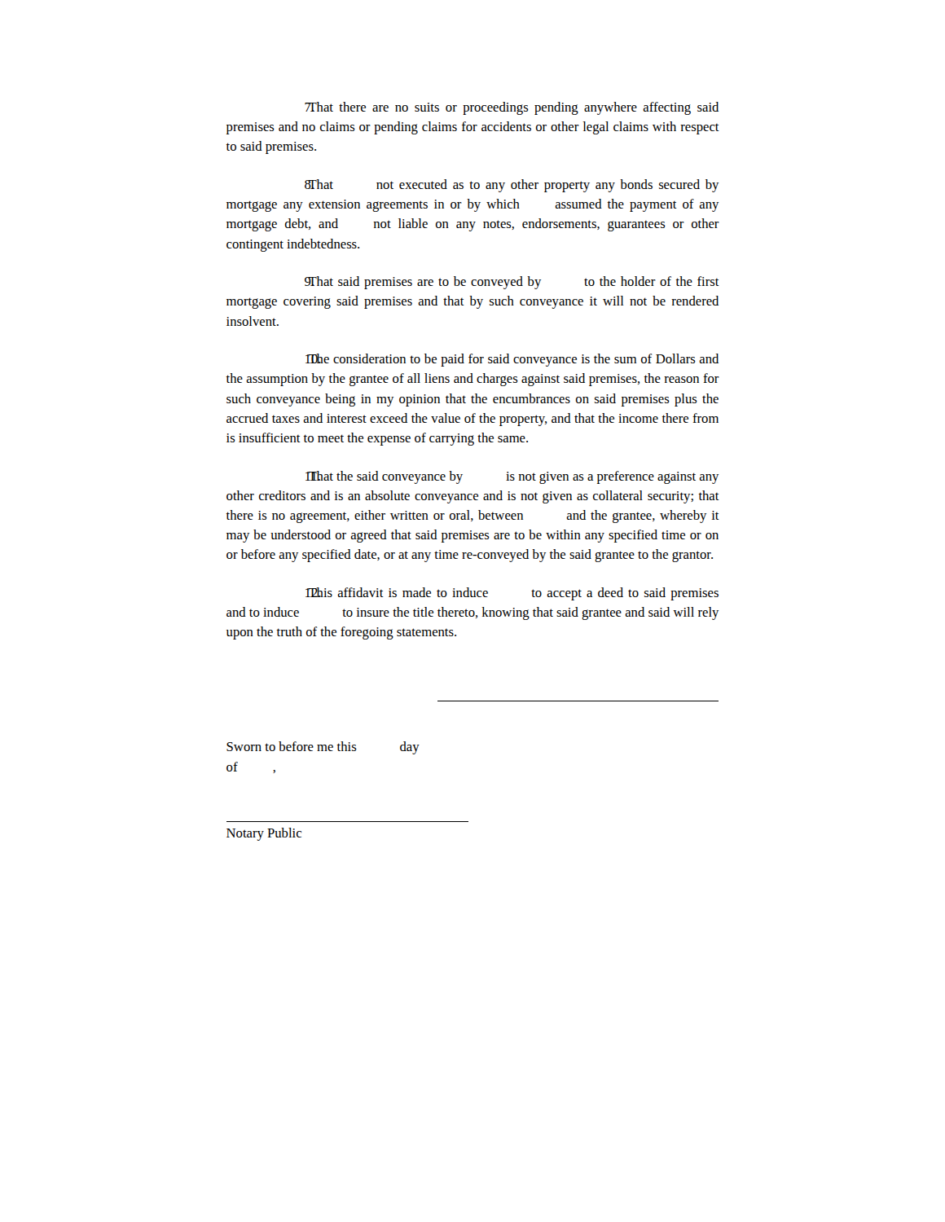7. That there are no suits or proceedings pending anywhere affecting said premises and no claims or pending claims for accidents or other legal claims with respect to said premises.
8. That not executed as to any other property any bonds secured by mortgage any extension agreements in or by which assumed the payment of any mortgage debt, and not liable on any notes, endorsements, guarantees or other contingent indebtedness.
9. That said premises are to be conveyed by to the holder of the first mortgage covering said premises and that by such conveyance it will not be rendered insolvent.
10. The consideration to be paid for said conveyance is the sum of Dollars and the assumption by the grantee of all liens and charges against said premises, the reason for such conveyance being in my opinion that the encumbrances on said premises plus the accrued taxes and interest exceed the value of the property, and that the income there from is insufficient to meet the expense of carrying the same.
11. That the said conveyance by is not given as a preference against any other creditors and is an absolute conveyance and is not given as collateral security; that there is no agreement, either written or oral, between and the grantee, whereby it may be understood or agreed that said premises are to be within any specified time or on or before any specified date, or at any time re-conveyed by the said grantee to the grantor.
12. This affidavit is made to induce to accept a deed to said premises and to induce to insure the title thereto, knowing that said grantee and said will rely upon the truth of the foregoing statements.
Sworn to before me this day
of ,
Notary Public